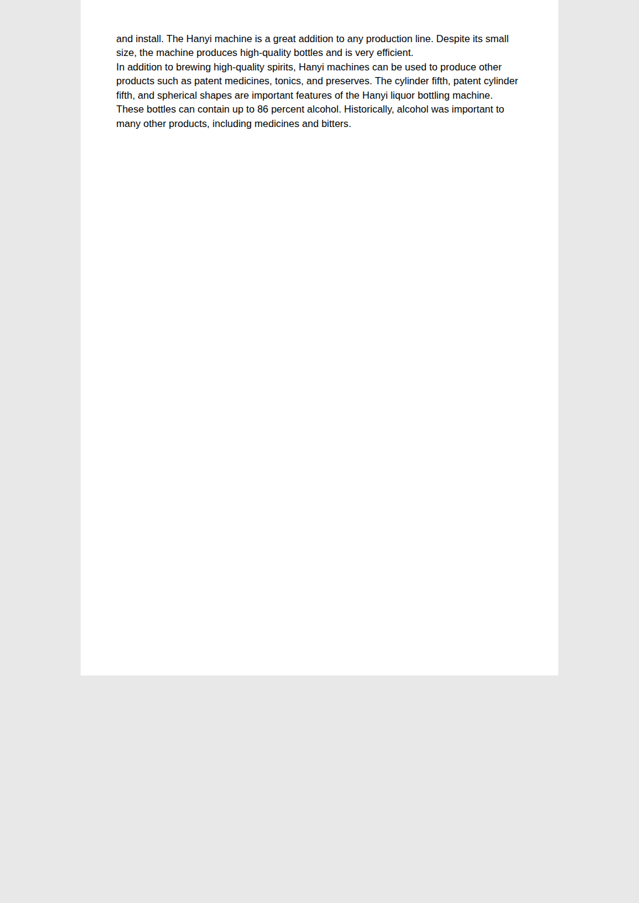and install. The Hanyi machine is a great addition to any production line. Despite its small size, the machine produces high-quality bottles and is very efficient.
In addition to brewing high-quality spirits, Hanyi machines can be used to produce other products such as patent medicines, tonics, and preserves. The cylinder fifth, patent cylinder fifth, and spherical shapes are important features of the Hanyi liquor bottling machine. These bottles can contain up to 86 percent alcohol. Historically, alcohol was important to many other products, including medicines and bitters.